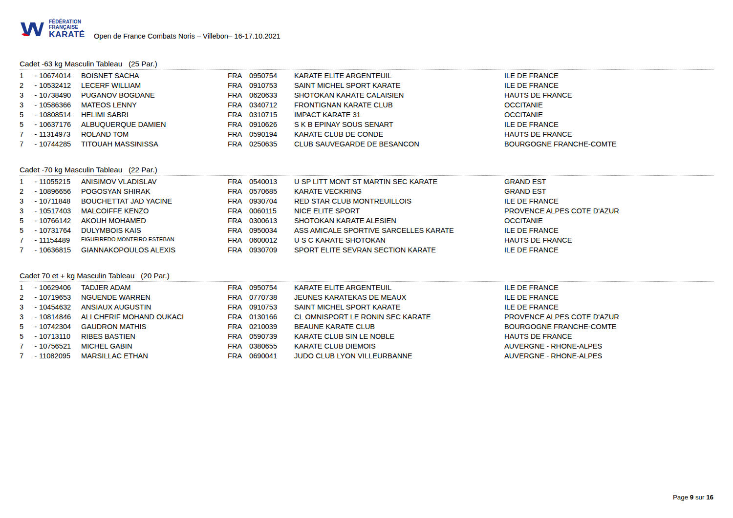FÉDÉRATION
FRANÇAISE
KARATÉ
Open de France Combats Noris – Villebon– 16-17.10.2021
Cadet -63 kg Masculin Tableau (25 Par.)
| 1 | - | 10674014 | BOISNET SACHA | FRA | 0950754 | KARATE ELITE ARGENTEUIL | ILE DE FRANCE |
| 2 | - | 10532412 | LECERF WILLIAM | FRA | 0910753 | SAINT MICHEL SPORT KARATE | ILE DE FRANCE |
| 3 | - | 10738490 | PUGANOV BOGDANE | FRA | 0620633 | SHOTOKAN KARATE CALAISIEN | HAUTS DE FRANCE |
| 3 | - | 10586366 | MATEOS LENNY | FRA | 0340712 | FRONTIGNAN KARATE CLUB | OCCITANIE |
| 5 | - | 10808514 | HELIMI SABRI | FRA | 0310715 | IMPACT KARATE 31 | OCCITANIE |
| 5 | - | 10637176 | ALBUQUERQUE DAMIEN | FRA | 0910626 | S K B EPINAY SOUS SENART | ILE DE FRANCE |
| 7 | - | 11314973 | ROLAND TOM | FRA | 0590194 | KARATE CLUB DE CONDE | HAUTS DE FRANCE |
| 7 | - | 10744285 | TITOUAH MASSINISSA | FRA | 0250635 | CLUB SAUVEGARDE DE BESANCON | BOURGOGNE FRANCHE-COMTE |
Cadet -70 kg Masculin Tableau (22 Par.)
| 1 | - | 11055215 | ANISIMOV VLADISLAV | FRA | 0540013 | U SP LITT MONT ST MARTIN SEC KARATE | GRAND EST |
| 2 | - | 10896656 | POGOSYAN SHIRAK | FRA | 0570685 | KARATE VECKRING | GRAND EST |
| 3 | - | 10711848 | BOUCHETTAT JAD YACINE | FRA | 0930704 | RED STAR CLUB MONTREUILLOIS | ILE DE FRANCE |
| 3 | - | 10517403 | MALCOIFFE KENZO | FRA | 0060115 | NICE ELITE SPORT | PROVENCE ALPES COTE D'AZUR |
| 5 | - | 10766142 | AKOUH MOHAMED | FRA | 0300613 | SHOTOKAN KARATE ALESIEN | OCCITANIE |
| 5 | - | 10731764 | DULYMBOIS KAIS | FRA | 0950034 | ASS AMICALE SPORTIVE SARCELLES KARATE | ILE DE FRANCE |
| 7 | - | 11154489 | FIGUEIREDO MONTEIRO ESTEBAN | FRA | 0600012 | U S C KARATE SHOTOKAN | HAUTS DE FRANCE |
| 7 | - | 10636815 | GIANNAKOPOULOS ALEXIS | FRA | 0930709 | SPORT ELITE SEVRAN SECTION KARATE | ILE DE FRANCE |
Cadet 70 et + kg Masculin Tableau (20 Par.)
| 1 | - | 10629406 | TADJER ADAM | FRA | 0950754 | KARATE ELITE ARGENTEUIL | ILE DE FRANCE |
| 2 | - | 10719653 | NGUENDE WARREN | FRA | 0770738 | JEUNES KARATEKAS DE MEAUX | ILE DE FRANCE |
| 3 | - | 10454632 | ANSIAUX AUGUSTIN | FRA | 0910753 | SAINT MICHEL SPORT KARATE | ILE DE FRANCE |
| 3 | - | 10814846 | ALI CHERIF MOHAND OUKACI | FRA | 0130166 | CL OMNISPORT LE RONIN SEC KARATE | PROVENCE ALPES COTE D'AZUR |
| 5 | - | 10742304 | GAUDRON MATHIS | FRA | 0210039 | BEAUNE KARATE CLUB | BOURGOGNE FRANCHE-COMTE |
| 5 | - | 10713110 | RIBES BASTIEN | FRA | 0590739 | KARATE CLUB SIN LE NOBLE | HAUTS DE FRANCE |
| 7 | - | 10756521 | MICHEL GABIN | FRA | 0380655 | KARATE CLUB DIEMOIS | AUVERGNE - RHONE-ALPES |
| 7 | - | 11082095 | MARSILLAC ETHAN | FRA | 0690041 | JUDO CLUB LYON VILLEURBANNE | AUVERGNE - RHONE-ALPES |
Page 9 sur 16